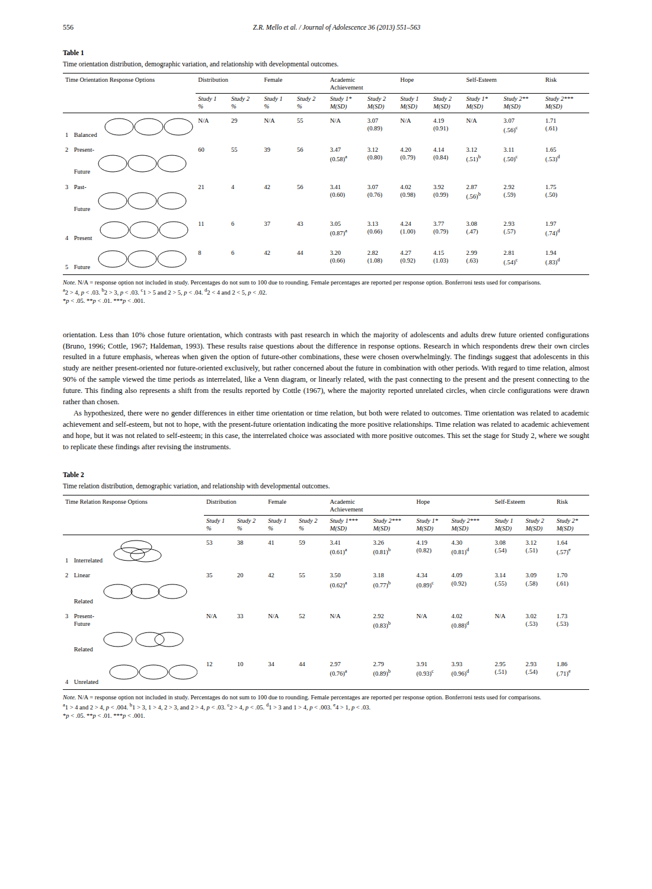556
Z.R. Mello et al. / Journal of Adolescence 36 (2013) 551–563
Table 1
Time orientation distribution, demographic variation, and relationship with developmental outcomes.
| Time Orientation Response Options | Distribution | Female | Academic Achievement | Hope | Self-Esteem | Risk |
| --- | --- | --- | --- | --- | --- | --- |
| Study 1 % | Study 2 % | Study 1 % | Study 2 % | Study 1* M(SD) | Study 2 M(SD) | Study 1 M(SD) | Study 2 M(SD) | Study 1* M(SD) | Study 2** M(SD) | Study 2*** M(SD) |
| 1 Balanced | N/A | 29 | N/A | 55 | N/A | 3.07 (0.89) | N/A | 4.19 (0.91) | N/A | 3.07 (.56) c | 1.71 (.61) |
| 2 Present- Future | 60 | 55 | 39 | 56 | 3.47 (0.58) a | 3.12 (0.80) | 4.20 (0.79) | 4.14 (0.84) | 3.12 (.51) b | 3.11 (.50) c | 1.65 (.53) d |
| 3 Past- Future | 21 | 4 | 42 | 56 | 3.41 (0.60) | 3.07 (0.76) | 4.02 (0.98) | 3.92 (0.99) | 2.87 (.56) b | 2.92 (.59) | 1.75 (.50) |
| 4 Present | 11 | 6 | 37 | 43 | 3.05 (0.87) a | 3.13 (0.66) | 4.24 (1.00) | 3.77 (0.79) | 3.08 (.47) | 2.93 (.57) | 1.97 (.74) d |
| 5 Future | 8 | 6 | 42 | 44 | 3.20 (0.66) | 2.82 (1.08) | 4.27 (0.92) | 4.15 (1.03) | 2.99 (.63) | 2.81 (.54) c | 1.94 (.83) d |
Note. N/A = response option not included in study. Percentages do not sum to 100 due to rounding. Female percentages are reported per response option. Bonferroni tests used for comparisons.
a2 > 4, p < .03. b2 > 3, p < .03. c1 > 5 and 2 > 5, p < .04. d2 < 4 and 2 < 5, p < .02.
*p < .05. **p < .01. ***p < .001.
orientation. Less than 10% chose future orientation, which contrasts with past research in which the majority of adolescents and adults drew future oriented configurations (Bruno, 1996; Cottle, 1967; Haldeman, 1993). These results raise questions about the difference in response options. Research in which respondents drew their own circles resulted in a future emphasis, whereas when given the option of future-other combinations, these were chosen overwhelmingly. The findings suggest that adolescents in this study are neither present-oriented nor future-oriented exclusively, but rather concerned about the future in combination with other periods. With regard to time relation, almost 90% of the sample viewed the time periods as interrelated, like a Venn diagram, or linearly related, with the past connecting to the present and the present connecting to the future. This finding also represents a shift from the results reported by Cottle (1967), where the majority reported unrelated circles, when circle configurations were drawn rather than chosen.
As hypothesized, there were no gender differences in either time orientation or time relation, but both were related to outcomes. Time orientation was related to academic achievement and self-esteem, but not to hope, with the present-future orientation indicating the more positive relationships. Time relation was related to academic achievement and hope, but it was not related to self-esteem; in this case, the interrelated choice was associated with more positive outcomes. This set the stage for Study 2, where we sought to replicate these findings after revising the instruments.
Table 2
Time relation distribution, demographic variation, and relationship with developmental outcomes.
| Time Relation Response Options | Distribution | Female | Academic Achievement | Hope | Self-Esteem | Risk |
| --- | --- | --- | --- | --- | --- | --- |
| Study 1 % | Study 2 % | Study 1 % | Study 2 % | Study 1*** M(SD) | Study 2*** M(SD) | Study 1* M(SD) | Study 2*** M(SD) | Study 1 M(SD) | Study 2 M(SD) | Study 2* M(SD) |
| 1 Interrelated | 53 | 38 | 41 | 59 | 3.41 (0.61) a | 3.26 (0.81) b | 4.19 (0.82) | 4.30 (0.81) d | 3.08 (.54) | 3.12 (.51) | 1.64 (.57) e |
| 2 Linear Related | 35 | 20 | 42 | 55 | 3.50 (0.62) a | 3.18 (0.77) b | 4.34 (0.89) c | 4.09 (0.92) | 3.14 (.55) | 3.09 (.58) | 1.70 (.61) |
| 3 Present- Future Related | N/A | 33 | N/A | 52 | N/A | 2.92 (0.83) b | N/A | 4.02 (0.88) d | N/A | 3.02 (.53) | 1.73 (.53) |
| 4 Unrelated | 12 | 10 | 34 | 44 | 2.97 (0.76) a | 2.79 (0.89) b | 3.91 (0.93) c | 3.93 (0.96) d | 2.95 (.51) | 2.93 (.54) | 1.86 (.71) e |
Note. N/A = response option not included in study. Percentages do not sum to 100 due to rounding. Female percentages are reported per response option. Bonferroni tests used for comparisons.
a1 > 4 and 2 > 4, p < .004. b1 > 3, 1 > 4, 2 > 3, and 2 > 4, p < .03. c2 > 4, p < .05. d1 > 3 and 1 > 4, p < .003. e4 > 1, p < .03.
*p < .05. **p < .01. ***p < .001.